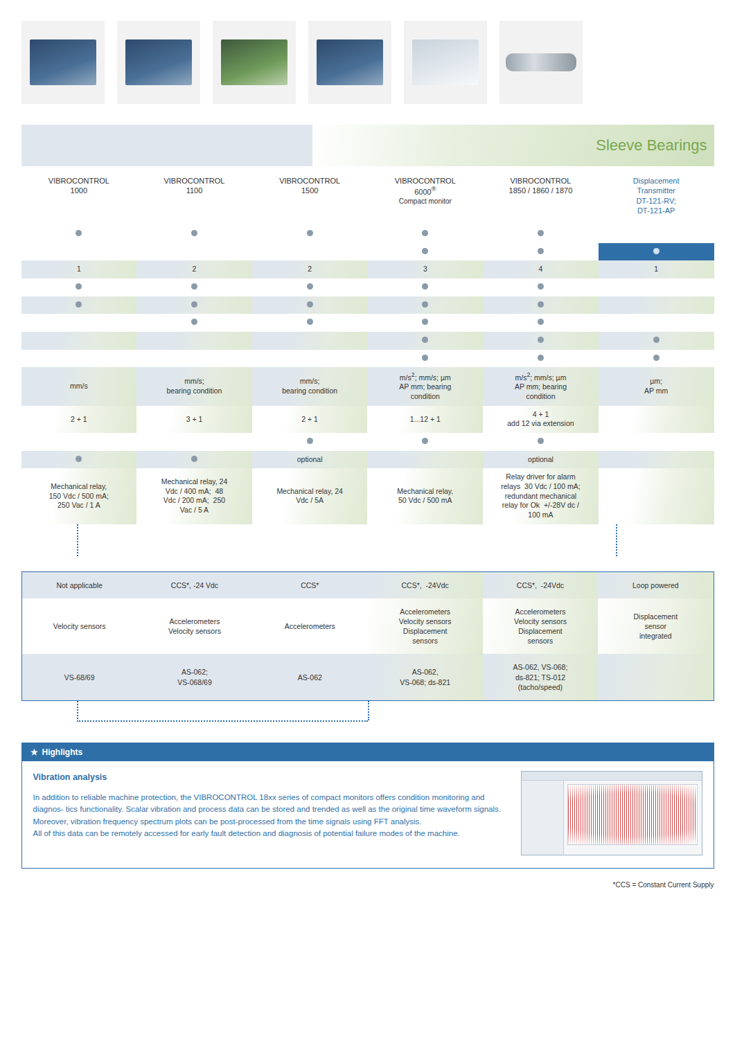Sleeve Bearings
| VIBROCONTROL 1000 | VIBROCONTROL 1100 | VIBROCONTROL 1500 | VIBROCONTROL 6000 ® Compact monitor | VIBROCONTROL 1850 / 1860 / 1870 | Displacement Transmitter DT-121-RV; DT-121-AP |
| --- | --- | --- | --- | --- | --- |
| 1 | 2 | 2 | 3 | 4 | 1 |
| mm/s | mm/s; bearing condition | mm/s; bearing condition | m/s 2 ; mm/s; µm AP mm; bearing condition | m/s 2 ; mm/s; µm AP mm; bearing condition | µm; AP mm |
| 2 + 1 | 3 + 1 | 2 + 1 | 1...12 + 1 | 4 + 1 add 12 via extension | |
| | | optional | | optional | |
| Mechanical relay, 150 Vdc / 500 mA; 250 Vac / 1 A | Mechanical relay, 24 Vdc / 400 mA; 48 Vdc / 200 mA; 250 Vac / 5 A | Mechanical relay, 24 Vdc / 5A | Mechanical relay, 50 Vdc / 500 mA | Relay driver for alarm relays 30 Vdc / 100 mA; redundant mechanical relay for Ok +/-28V dc / 100 mA | |
| Not applicable | CCS*, -24 Vdc | CCS* | CCS*, -24Vdc | CCS*, -24Vdc | Loop powered |
| Velocity sensors | Accelerometers Velocity sensors | Accelerometers | Accelerometers Velocity sensors Displacement sensors | Accelerometers Velocity sensors Displacement sensors | Displacement sensor integrated |
| VS-68/69 | AS-062; VS-068/69 | AS-062 | AS-062, VS-068; ds-821 | AS-062, VS-068; ds-821; TS-012 (tacho/speed) | |
★Highlights
Vibration analysis
In addition to reliable machine protection, the VIBROCONTROL 18xx series of compact monitors offers condition monitoring and diagnos- tics functionality. Scalar vibration and process data can be stored and trended as well as the original time waveform signals. Moreover, vibration frequency spectrum plots can be post-processed from the time signals using FFT analysis.
All of this data can be remotely accessed for early fault detection and diagnosis of potential failure modes of the machine.
*CCS = Constant Current Supply